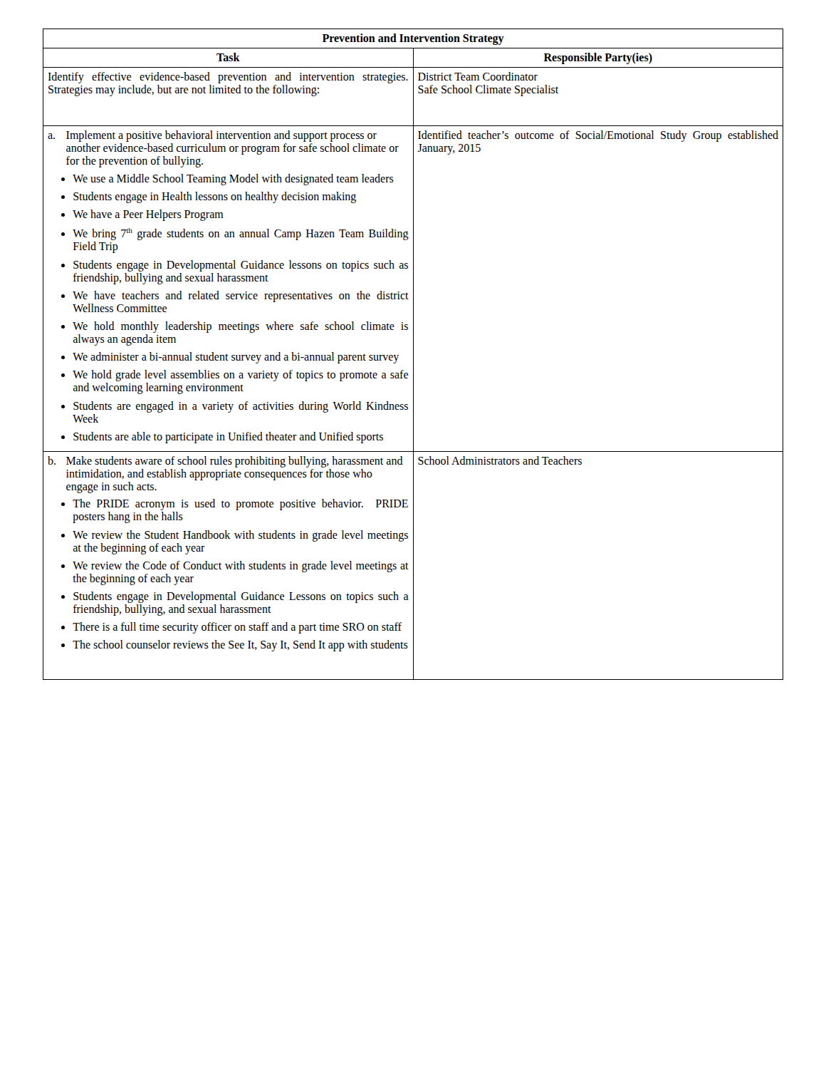| Prevention and Intervention Strategy |
| --- |
| Task | Responsible Party(ies) |
| Identify effective evidence-based prevention and intervention strategies. Strategies may include, but are not limited to the following: | District Team Coordinator Safe School Climate Specialist |
| a. Implement a positive behavioral intervention and support process or another evidence-based curriculum or program for safe school climate or for the prevention of bullying. We use a Middle School Teaming Model with designated team leaders Students engage in Health lessons on healthy decision making We have a Peer Helpers Program We bring 7 th grade students on an annual Camp Hazen Team Building Field Trip Students engage in Developmental Guidance lessons on topics such as friendship, bullying and sexual harassment We have teachers and related service representatives on the district Wellness Committee We hold monthly leadership meetings where safe school climate is always an agenda item We administer a bi-annual student survey and a bi-annual parent survey We hold grade level assemblies on a variety of topics to promote a safe and welcoming learning environment Students are engaged in a variety of activities during World Kindness Week Students are able to participate in Unified theater and Unified sports | Identified teacher’s outcome of Social/Emotional Study Group established January, 2015 |
| b. Make students aware of school rules prohibiting bullying, harassment and intimidation, and establish appropriate consequences for those who engage in such acts. The PRIDE acronym is used to promote positive behavior. PRIDE posters hang in the halls We review the Student Handbook with students in grade level meetings at the beginning of each year We review the Code of Conduct with students in grade level meetings at the beginning of each year Students engage in Developmental Guidance Lessons on topics such a friendship, bullying, and sexual harassment There is a full time security officer on staff and a part time SRO on staff The school counselor reviews the See It, Say It, Send It app with students | School Administrators and Teachers |